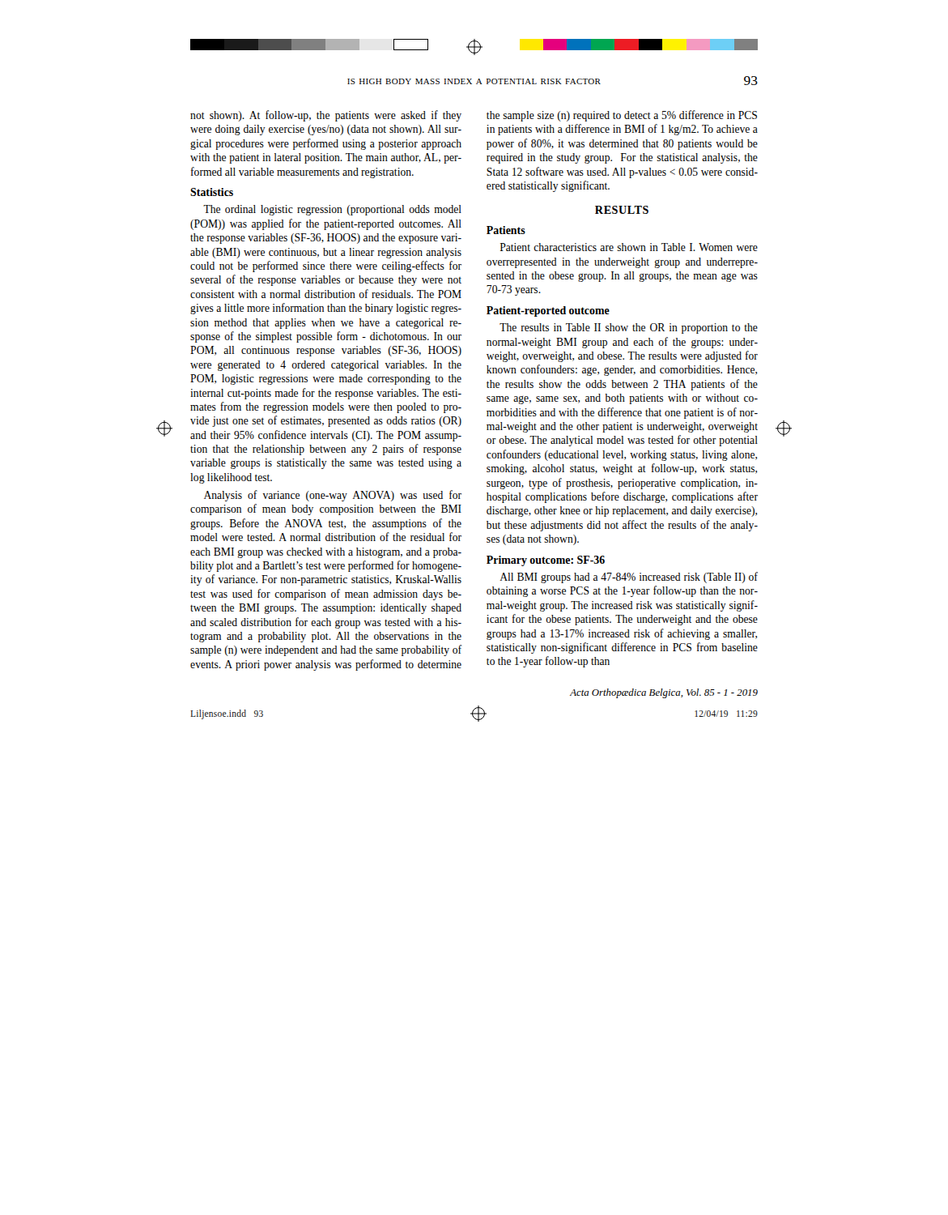is high body mass index a potential risk factor 93
not shown). At follow-up, the patients were asked if they were doing daily exercise (yes/no) (data not shown). All surgical procedures were performed using a posterior approach with the patient in lateral position. The main author, AL, performed all variable measurements and registration.
Statistics
The ordinal logistic regression (proportional odds model (POM)) was applied for the patient-reported outcomes. All the response variables (SF-36, HOOS) and the exposure variable (BMI) were continuous, but a linear regression analysis could not be performed since there were ceiling-effects for several of the response variables or because they were not consistent with a normal distribution of residuals. The POM gives a little more information than the binary logistic regression method that applies when we have a categorical response of the simplest possible form - dichotomous. In our POM, all continuous response variables (SF-36, HOOS) were generated to 4 ordered categorical variables. In the POM, logistic regressions were made corresponding to the internal cut-points made for the response variables. The estimates from the regression models were then pooled to provide just one set of estimates, presented as odds ratios (OR) and their 95% confidence intervals (CI). The POM assumption that the relationship between any 2 pairs of response variable groups is statistically the same was tested using a log likelihood test.
Analysis of variance (one-way ANOVA) was used for comparison of mean body composition between the BMI groups. Before the ANOVA test, the assumptions of the model were tested. A normal distribution of the residual for each BMI group was checked with a histogram, and a probability plot and a Bartlett’s test were performed for homogeneity of variance. For non-parametric statistics, Kruskal-Wallis test was used for comparison of mean admission days between the BMI groups. The assumption: identically shaped and scaled distribution for each group was tested with a histogram and a probability plot. All the observations in the sample (n) were independent and had the same probability of events. A priori power analysis was performed to determine the sample size (n) required to detect a 5% difference in PCS in patients with a difference in BMI of 1 kg/m2. To achieve a power of 80%, it was determined that 80 patients would be required in the study group. For the statistical analysis, the Stata 12 software was used. All p-values < 0.05 were considered statistically significant.
RESULTS
Patients
Patient characteristics are shown in Table I. Women were overrepresented in the underweight group and underrepresented in the obese group. In all groups, the mean age was 70-73 years.
Patient-reported outcome
The results in Table II show the OR in proportion to the normal-weight BMI group and each of the groups: underweight, overweight, and obese. The results were adjusted for known confounders: age, gender, and comorbidities. Hence, the results show the odds between 2 THA patients of the same age, same sex, and both patients with or without comorbidities and with the difference that one patient is of normal-weight and the other patient is underweight, overweight or obese. The analytical model was tested for other potential confounders (educational level, working status, living alone, smoking, alcohol status, weight at follow-up, work status, surgeon, type of prosthesis, perioperative complication, in-hospital complications before discharge, complications after discharge, other knee or hip replacement, and daily exercise), but these adjustments did not affect the results of the analyses (data not shown).
Primary outcome: SF-36
All BMI groups had a 47-84% increased risk (Table II) of obtaining a worse PCS at the 1-year follow-up than the normal-weight group. The increased risk was statistically significant for the obese patients. The underweight and the obese groups had a 13-17% increased risk of achieving a smaller, statistically non-significant difference in PCS from baseline to the 1-year follow-up than
Acta Orthopædica Belgica, Vol. 85 - 1 - 2019
Liljensoe.indd 93
12/04/19 11:29